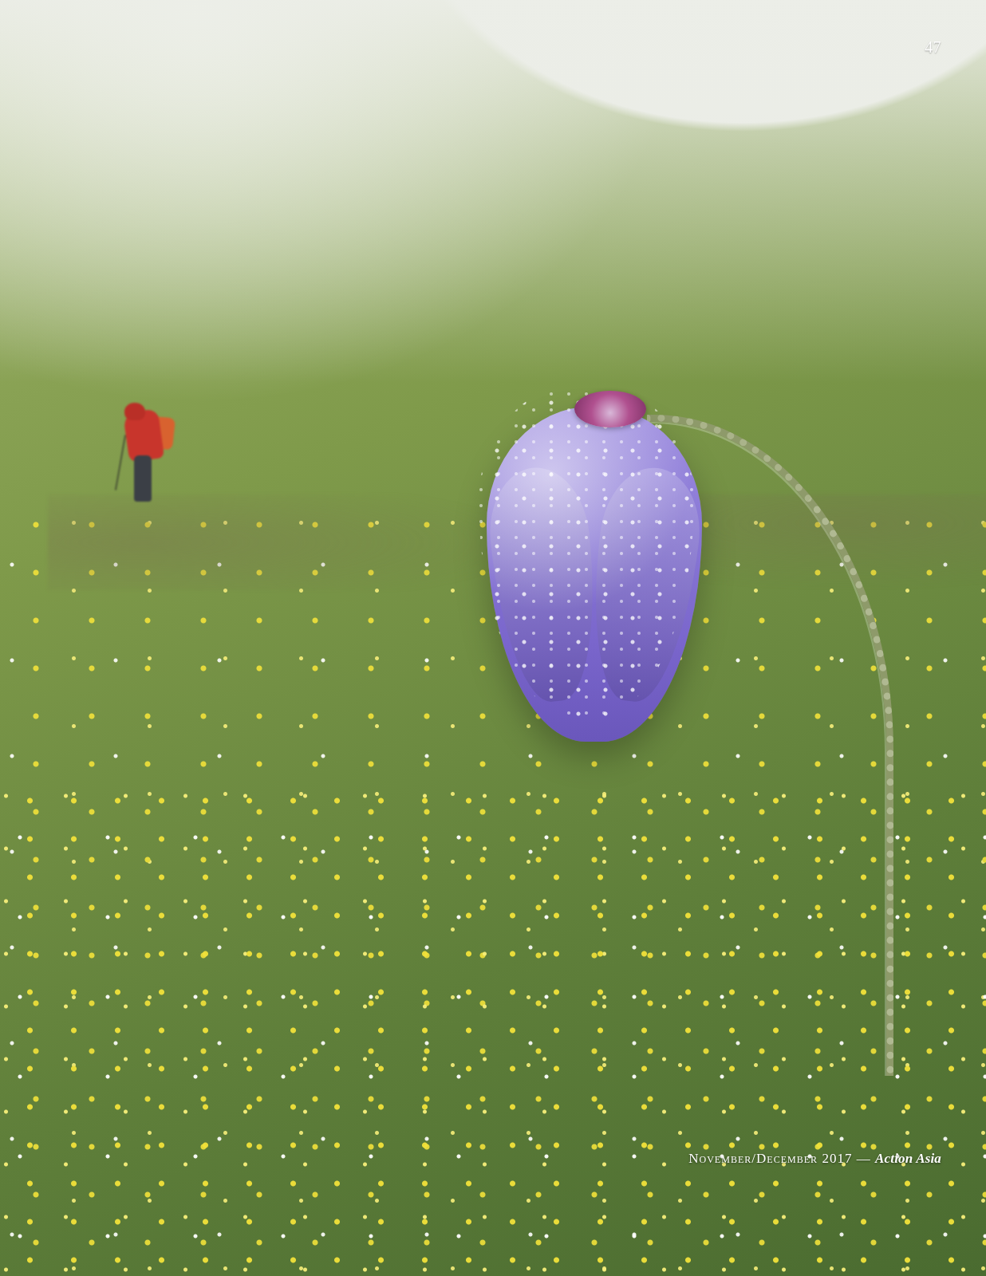47
November/December 2017 — Action Asia